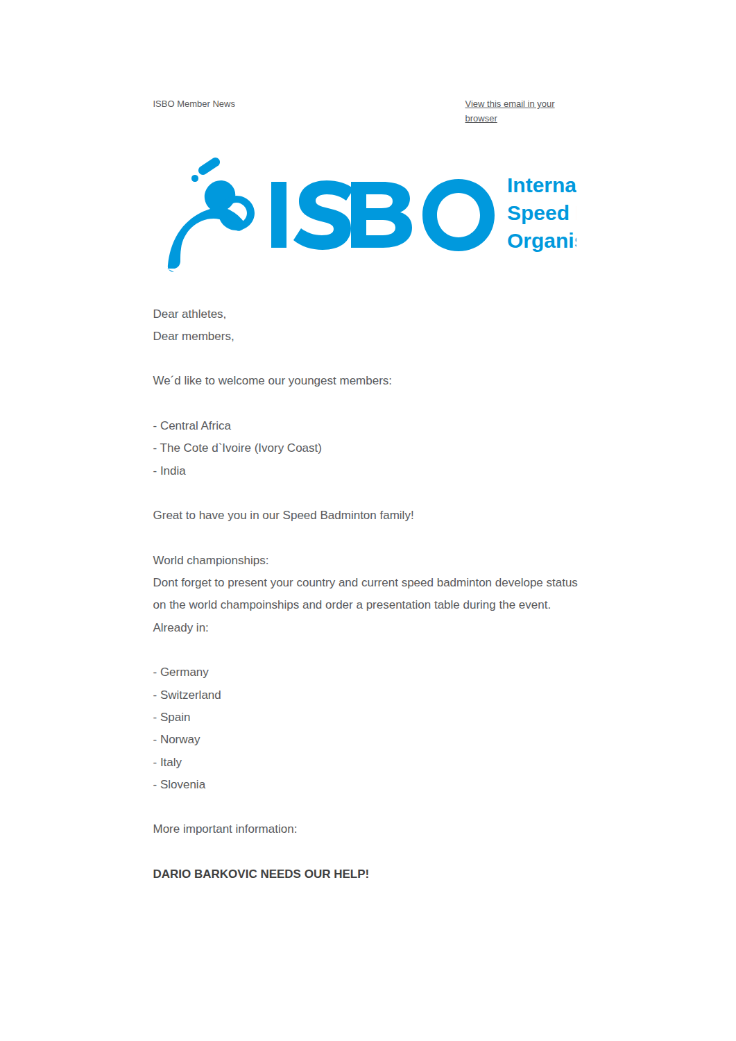ISBO Member News
View this email in your browser
International Speed Badminton Organisation
Dear athletes,
Dear members,
We´d like to welcome our youngest members:
Central Africa
The Cote d`Ivoire (Ivory Coast)
India
Great to have you in our Speed Badminton family!
World championships:
Dont forget to present your country and current speed badminton develope status on the world champoinships and order a presentation table during the event. Already in:
Germany
Switzerland
Spain
Norway
Italy
Slovenia
More important information:
DARIO BARKOVIC NEEDS OUR HELP!